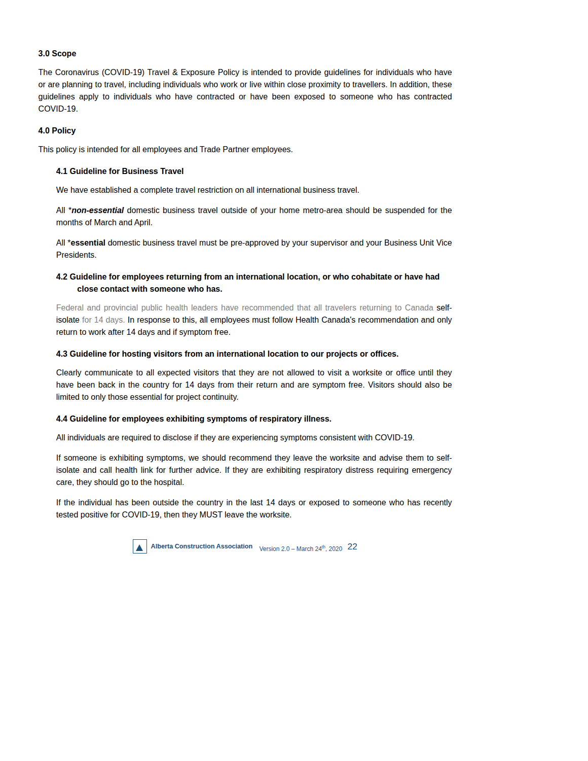3.0 Scope
The Coronavirus (COVID-19) Travel & Exposure Policy is intended to provide guidelines for individuals who have or are planning to travel, including individuals who work or live within close proximity to travellers. In addition, these guidelines apply to individuals who have contracted or have been exposed to someone who has contracted COVID-19.
4.0 Policy
This policy is intended for all employees and Trade Partner employees.
4.1 Guideline for Business Travel
We have established a complete travel restriction on all international business travel.
All *non-essential domestic business travel outside of your home metro-area should be suspended for the months of March and April.
All *essential domestic business travel must be pre-approved by your supervisor and your Business Unit Vice Presidents.
4.2 Guideline for employees returning from an international location, or who cohabitate or have had close contact with someone who has.
Federal and provincial public health leaders have recommended that all travelers returning to Canada self- isolate for 14 days. In response to this, all employees must follow Health Canada's recommendation and only return to work after 14 days and if symptom free.
4.3 Guideline for hosting visitors from an international location to our projects or offices.
Clearly communicate to all expected visitors that they are not allowed to visit a worksite or office until they have been back in the country for 14 days from their return and are symptom free. Visitors should also be limited to only those essential for project continuity.
4.4 Guideline for employees exhibiting symptoms of respiratory illness.
All individuals are required to disclose if they are experiencing symptoms consistent with COVID-19.
If someone is exhibiting symptoms, we should recommend they leave the worksite and advise them to self- isolate and call health link for further advice. If they are exhibiting respiratory distress requiring emergency care, they should go to the hospital.
If the individual has been outside the country in the last 14 days or exposed to someone who has recently tested positive for COVID-19, then they MUST leave the worksite.
Alberta Construction Association Version 2.0 – March 24th, 2020 22